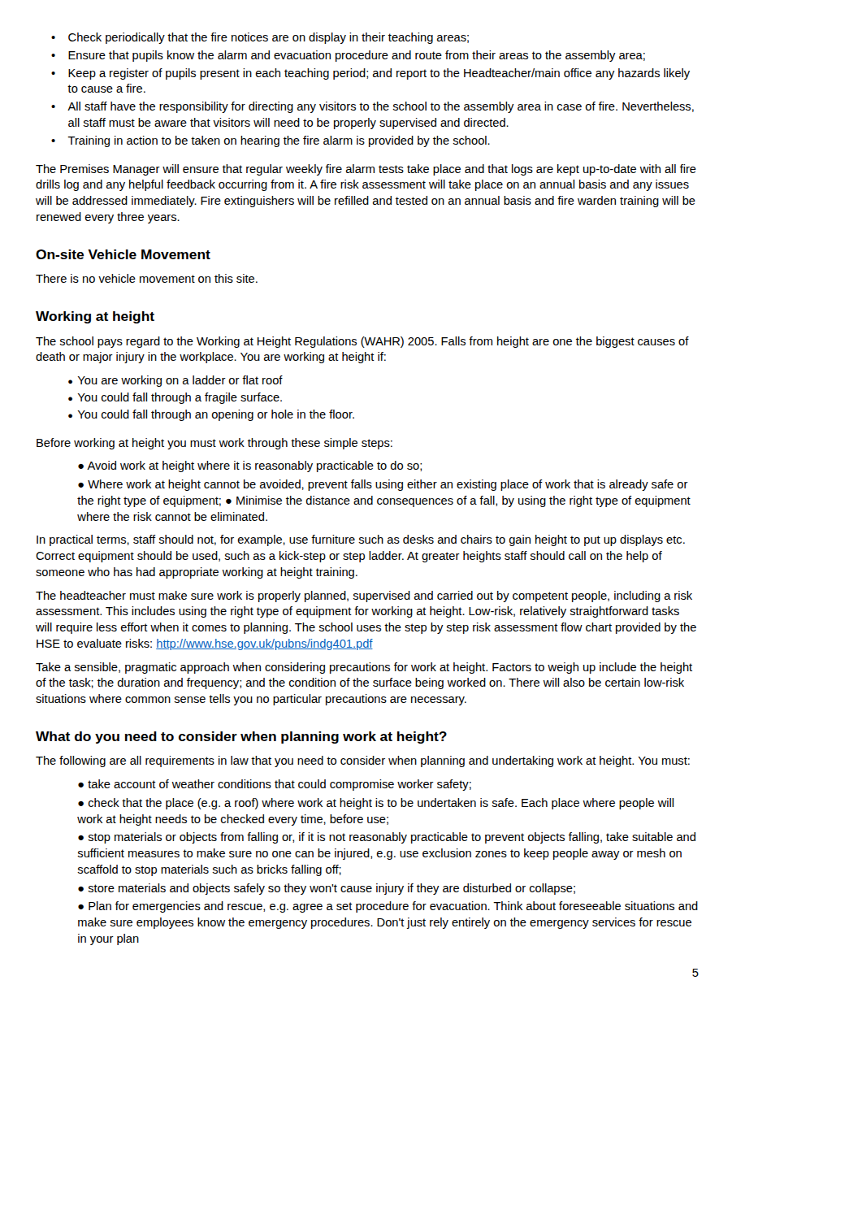Check periodically that the fire notices are on display in their teaching areas;
Ensure that pupils know the alarm and evacuation procedure and route from their areas to the assembly area;
Keep a register of pupils present in each teaching period; and report to the Headteacher/main office any hazards likely to cause a fire.
All staff have the responsibility for directing any visitors to the school to the assembly area in case of fire. Nevertheless, all staff must be aware that visitors will need to be properly supervised and directed.
Training in action to be taken on hearing the fire alarm is provided by the school.
The Premises Manager will ensure that regular weekly fire alarm tests take place and that logs are kept up-to-date with all fire drills log and any helpful feedback occurring from it. A fire risk assessment will take place on an annual basis and any issues will be addressed immediately. Fire extinguishers will be refilled and tested on an annual basis and fire warden training will be renewed every three years.
On-site Vehicle Movement
There is no vehicle movement on this site.
Working at height
The school pays regard to the Working at Height Regulations (WAHR) 2005. Falls from height are one the biggest causes of death or major injury in the workplace. You are working at height if:
You are working on a ladder or flat roof
You could fall through a fragile surface.
You could fall through an opening or hole in the floor.
Before working at height you must work through these simple steps:
● Avoid work at height where it is reasonably practicable to do so;
● Where work at height cannot be avoided, prevent falls using either an existing place of work that is already safe or the right type of equipment; ● Minimise the distance and consequences of a fall, by using the right type of equipment where the risk cannot be eliminated.
In practical terms, staff should not, for example, use furniture such as desks and chairs to gain height to put up displays etc. Correct equipment should be used, such as a kick-step or step ladder. At greater heights staff should call on the help of someone who has had appropriate working at height training.
The headteacher must make sure work is properly planned, supervised and carried out by competent people, including a risk assessment. This includes using the right type of equipment for working at height. Low-risk, relatively straightforward tasks will require less effort when it comes to planning. The school uses the step by step risk assessment flow chart provided by the HSE to evaluate risks: http://www.hse.gov.uk/pubns/indg401.pdf
Take a sensible, pragmatic approach when considering precautions for work at height. Factors to weigh up include the height of the task; the duration and frequency; and the condition of the surface being worked on. There will also be certain low-risk situations where common sense tells you no particular precautions are necessary.
What do you need to consider when planning work at height?
The following are all requirements in law that you need to consider when planning and undertaking work at height. You must:
● take account of weather conditions that could compromise worker safety;
● check that the place (e.g. a roof) where work at height is to be undertaken is safe. Each place where people will work at height needs to be checked every time, before use;
● stop materials or objects from falling or, if it is not reasonably practicable to prevent objects falling, take suitable and sufficient measures to make sure no one can be injured, e.g. use exclusion zones to keep people away or mesh on scaffold to stop materials such as bricks falling off;
● store materials and objects safely so they won't cause injury if they are disturbed or collapse;
● Plan for emergencies and rescue, e.g. agree a set procedure for evacuation. Think about foreseeable situations and make sure employees know the emergency procedures. Don't just rely entirely on the emergency services for rescue in your plan
5